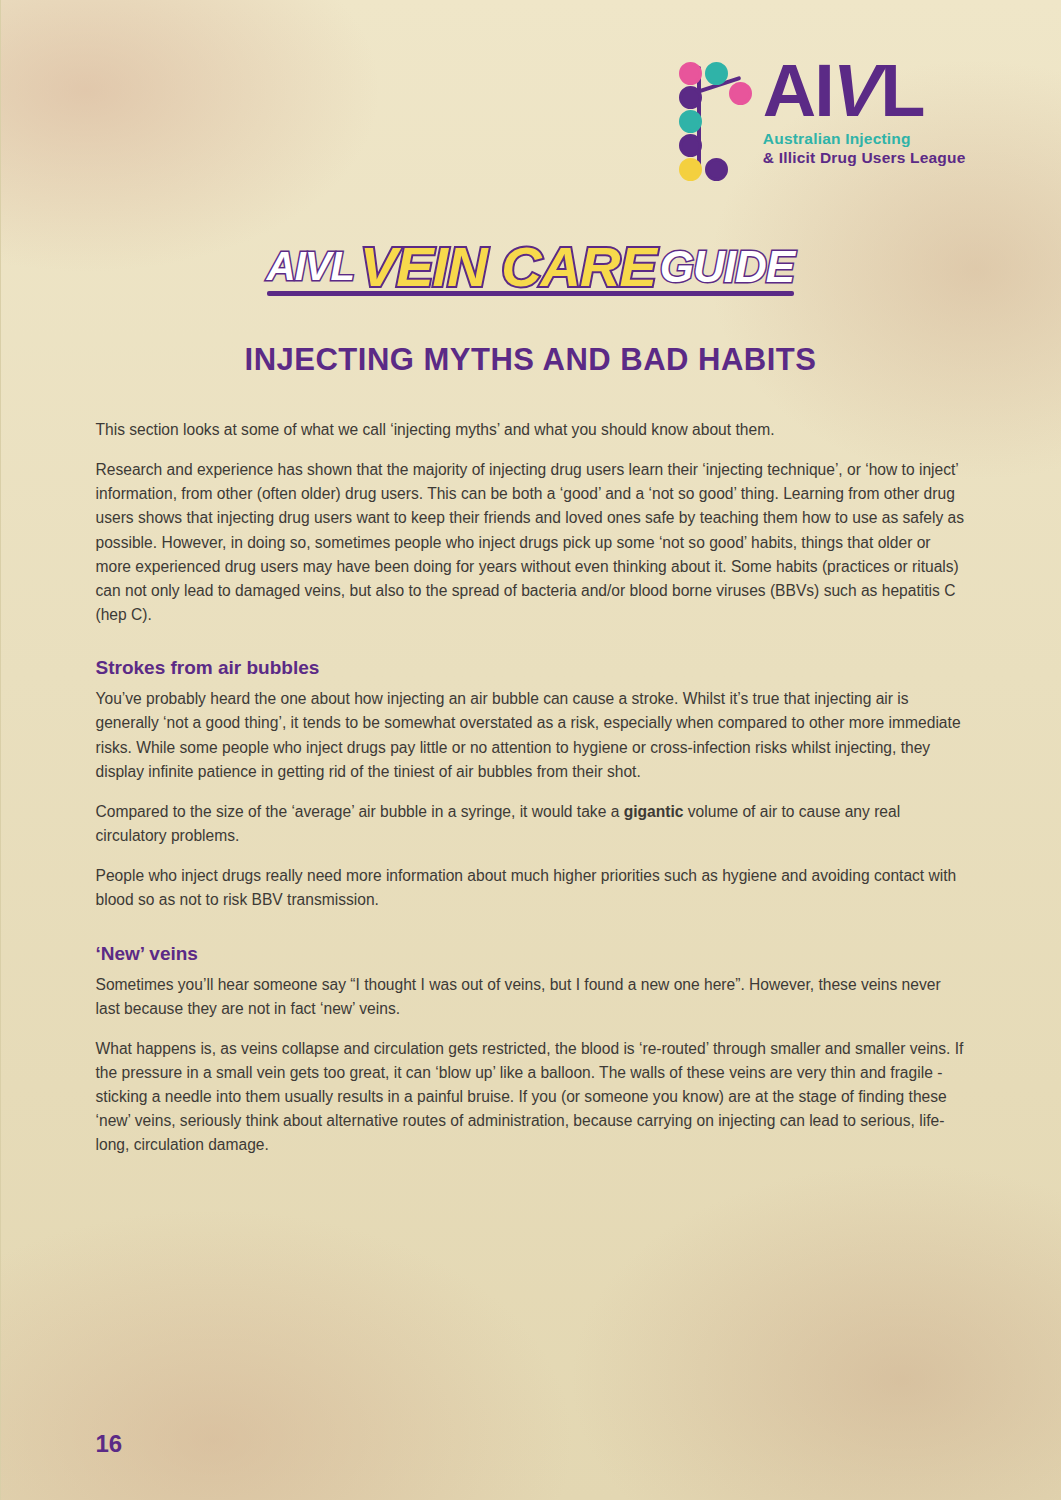AIVL
Australian Injecting
& Illicit Drug Users League
AIVL VEIN CARE GUIDE
INJECTING MYTHS AND BAD HABITS
This section looks at some of what we call ‘injecting myths’ and what you should know about them.
Research and experience has shown that the majority of injecting drug users learn their ‘injecting technique’, or ‘how to inject’ information, from other (often older) drug users. This can be both a ‘good’ and a ‘not so good’ thing. Learning from other drug users shows that injecting drug users want to keep their friends and loved ones safe by teaching them how to use as safely as possible. However, in doing so, sometimes people who inject drugs pick up some ‘not so good’ habits, things that older or more experienced drug users may have been doing for years without even thinking about it. Some habits (practices or rituals) can not only lead to damaged veins, but also to the spread of bacteria and/or blood borne viruses (BBVs) such as hepatitis C (hep C).
Strokes from air bubbles
You’ve probably heard the one about how injecting an air bubble can cause a stroke. Whilst it’s true that injecting air is generally ‘not a good thing’, it tends to be somewhat overstated as a risk, especially when compared to other more immediate risks. While some people who inject drugs pay little or no attention to hygiene or cross-infection risks whilst injecting, they display infinite patience in getting rid of the tiniest of air bubbles from their shot.
Compared to the size of the ‘average’ air bubble in a syringe, it would take a gigantic volume of air to cause any real circulatory problems.
People who inject drugs really need more information about much higher priorities such as hygiene and avoiding contact with blood so as not to risk BBV transmission.
‘New’ veins
Sometimes you’ll hear someone say “I thought I was out of veins, but I found a new one here”. However, these veins never last because they are not in fact ‘new’ veins.
What happens is, as veins collapse and circulation gets restricted, the blood is ‘re-routed’ through smaller and smaller veins. If the pressure in a small vein gets too great, it can ‘blow up’ like a balloon. The walls of these veins are very thin and fragile - sticking a needle into them usually results in a painful bruise. If you (or someone you know) are at the stage of finding these ‘new’ veins, seriously think about alternative routes of administration, because carrying on injecting can lead to serious, life-long, circulation damage.
16